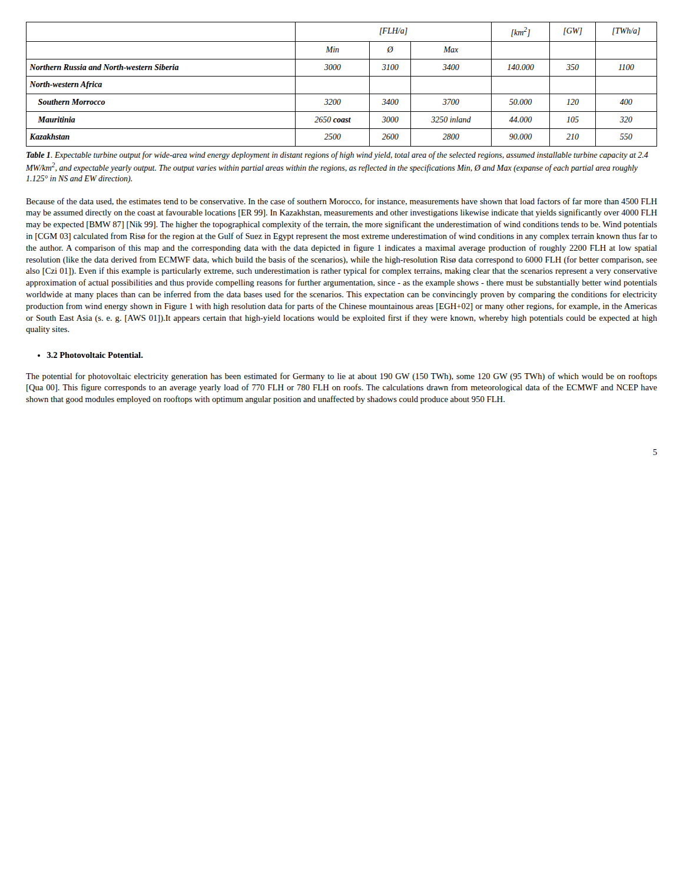| | [FLH/a] | [km 2 ] | [GW] | [TWh/a] |
| | Min | Ø | Max | | | |
| Northern Russia and North-western Siberia | 3000 | 3100 | 3400 | 140.000 | 350 | 1100 |
| North-western Africa | | | | | | |
| Southern Morrocco | 3200 | 3400 | 3700 | 50.000 | 120 | 400 |
| Mauritinia | 2650 coast | 3000 | 3250 inland | 44.000 | 105 | 320 |
| Kazakhstan | 2500 | 2600 | 2800 | 90.000 | 210 | 550 |
Table 1. Expectable turbine output for wide-area wind energy deployment in distant regions of high wind yield, total area of the selected regions, assumed installable turbine capacity at 2.4 MW/km2, and expectable yearly output. The output varies within partial areas within the regions, as reflected in the specifications Min, Ø and Max (expanse of each partial area roughly 1.125° in NS and EW direction).
Because of the data used, the estimates tend to be conservative. In the case of southern Morocco, for instance, measurements have shown that load factors of far more than 4500 FLH may be assumed directly on the coast at favourable locations [ER 99]. In Kazakhstan, measurements and other investigations likewise indicate that yields significantly over 4000 FLH may be expected [BMW 87] [Nik 99]. The higher the topographical complexity of the terrain, the more significant the underestimation of wind conditions tends to be. Wind potentials in [CGM 03] calculated from Risø for the region at the Gulf of Suez in Egypt represent the most extreme underestimation of wind conditions in any complex terrain known thus far to the author. A comparison of this map and the corresponding data with the data depicted in figure 1 indicates a maximal average production of roughly 2200 FLH at low spatial resolution (like the data derived from ECMWF data, which build the basis of the scenarios), while the high-resolution Risø data correspond to 6000 FLH (for better comparison, see also [Czi 01]). Even if this example is particularly extreme, such underestimation is rather typical for complex terrains, making clear that the scenarios represent a very conservative approximation of actual possibilities and thus provide compelling reasons for further argumentation, since - as the example shows - there must be substantially better wind potentials worldwide at many places than can be inferred from the data bases used for the scenarios. This expectation can be convincingly proven by comparing the conditions for electricity production from wind energy shown in Figure 1 with high resolution data for parts of the Chinese mountainous areas [EGH+02] or many other regions, for example, in the Americas or South East Asia (s. e. g. [AWS 01]).It appears certain that high-yield locations would be exploited first if they were known, whereby high potentials could be expected at high quality sites.
3.2 Photovoltaic Potential.
The potential for photovoltaic electricity generation has been estimated for Germany to lie at about 190 GW (150 TWh), some 120 GW (95 TWh) of which would be on rooftops [Qua 00]. This figure corresponds to an average yearly load of 770 FLH or 780 FLH on roofs. The calculations drawn from meteorological data of the ECMWF and NCEP have shown that good modules employed on rooftops with optimum angular position and unaffected by shadows could produce about 950 FLH.
5